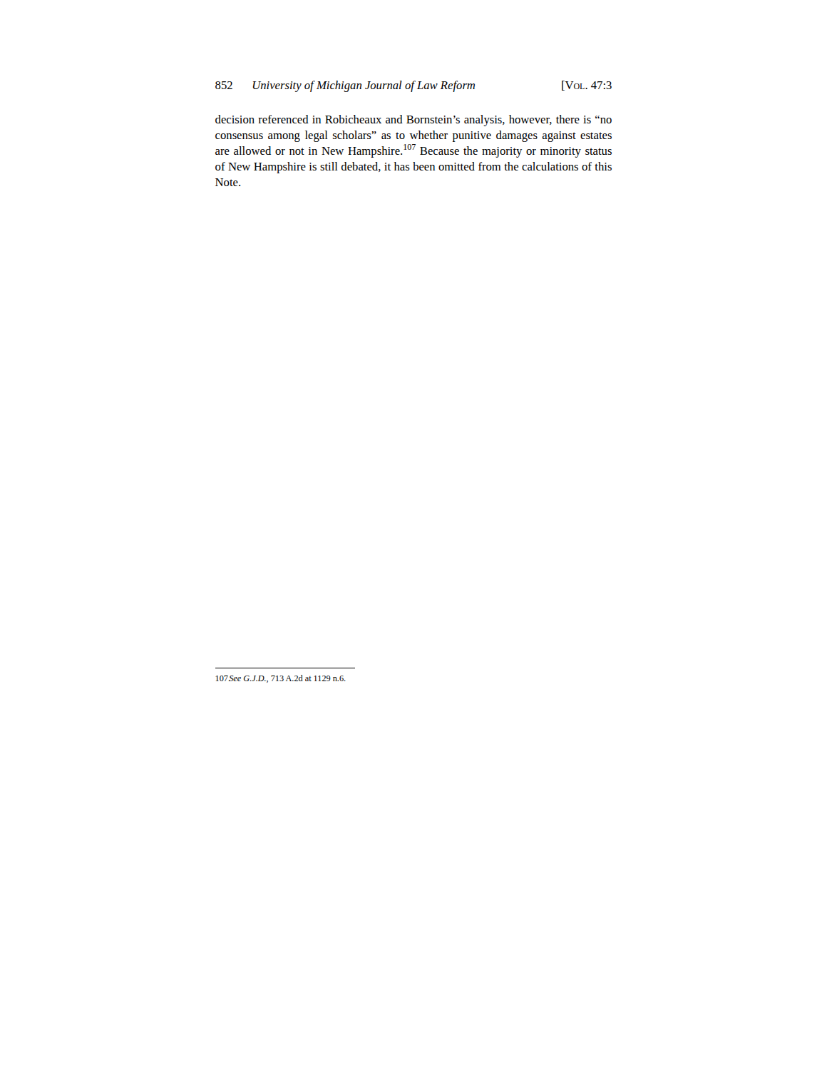852 University of Michigan Journal of Law Reform [Vol. 47:3
decision referenced in Robicheaux and Bornstein’s analysis, however, there is “no consensus among legal scholars” as to whether punitive damages against estates are allowed or not in New Hampshire.107 Because the majority or minority status of New Hampshire is still debated, it has been omitted from the calculations of this Note.
107. See G.J.D., 713 A.2d at 1129 n.6.